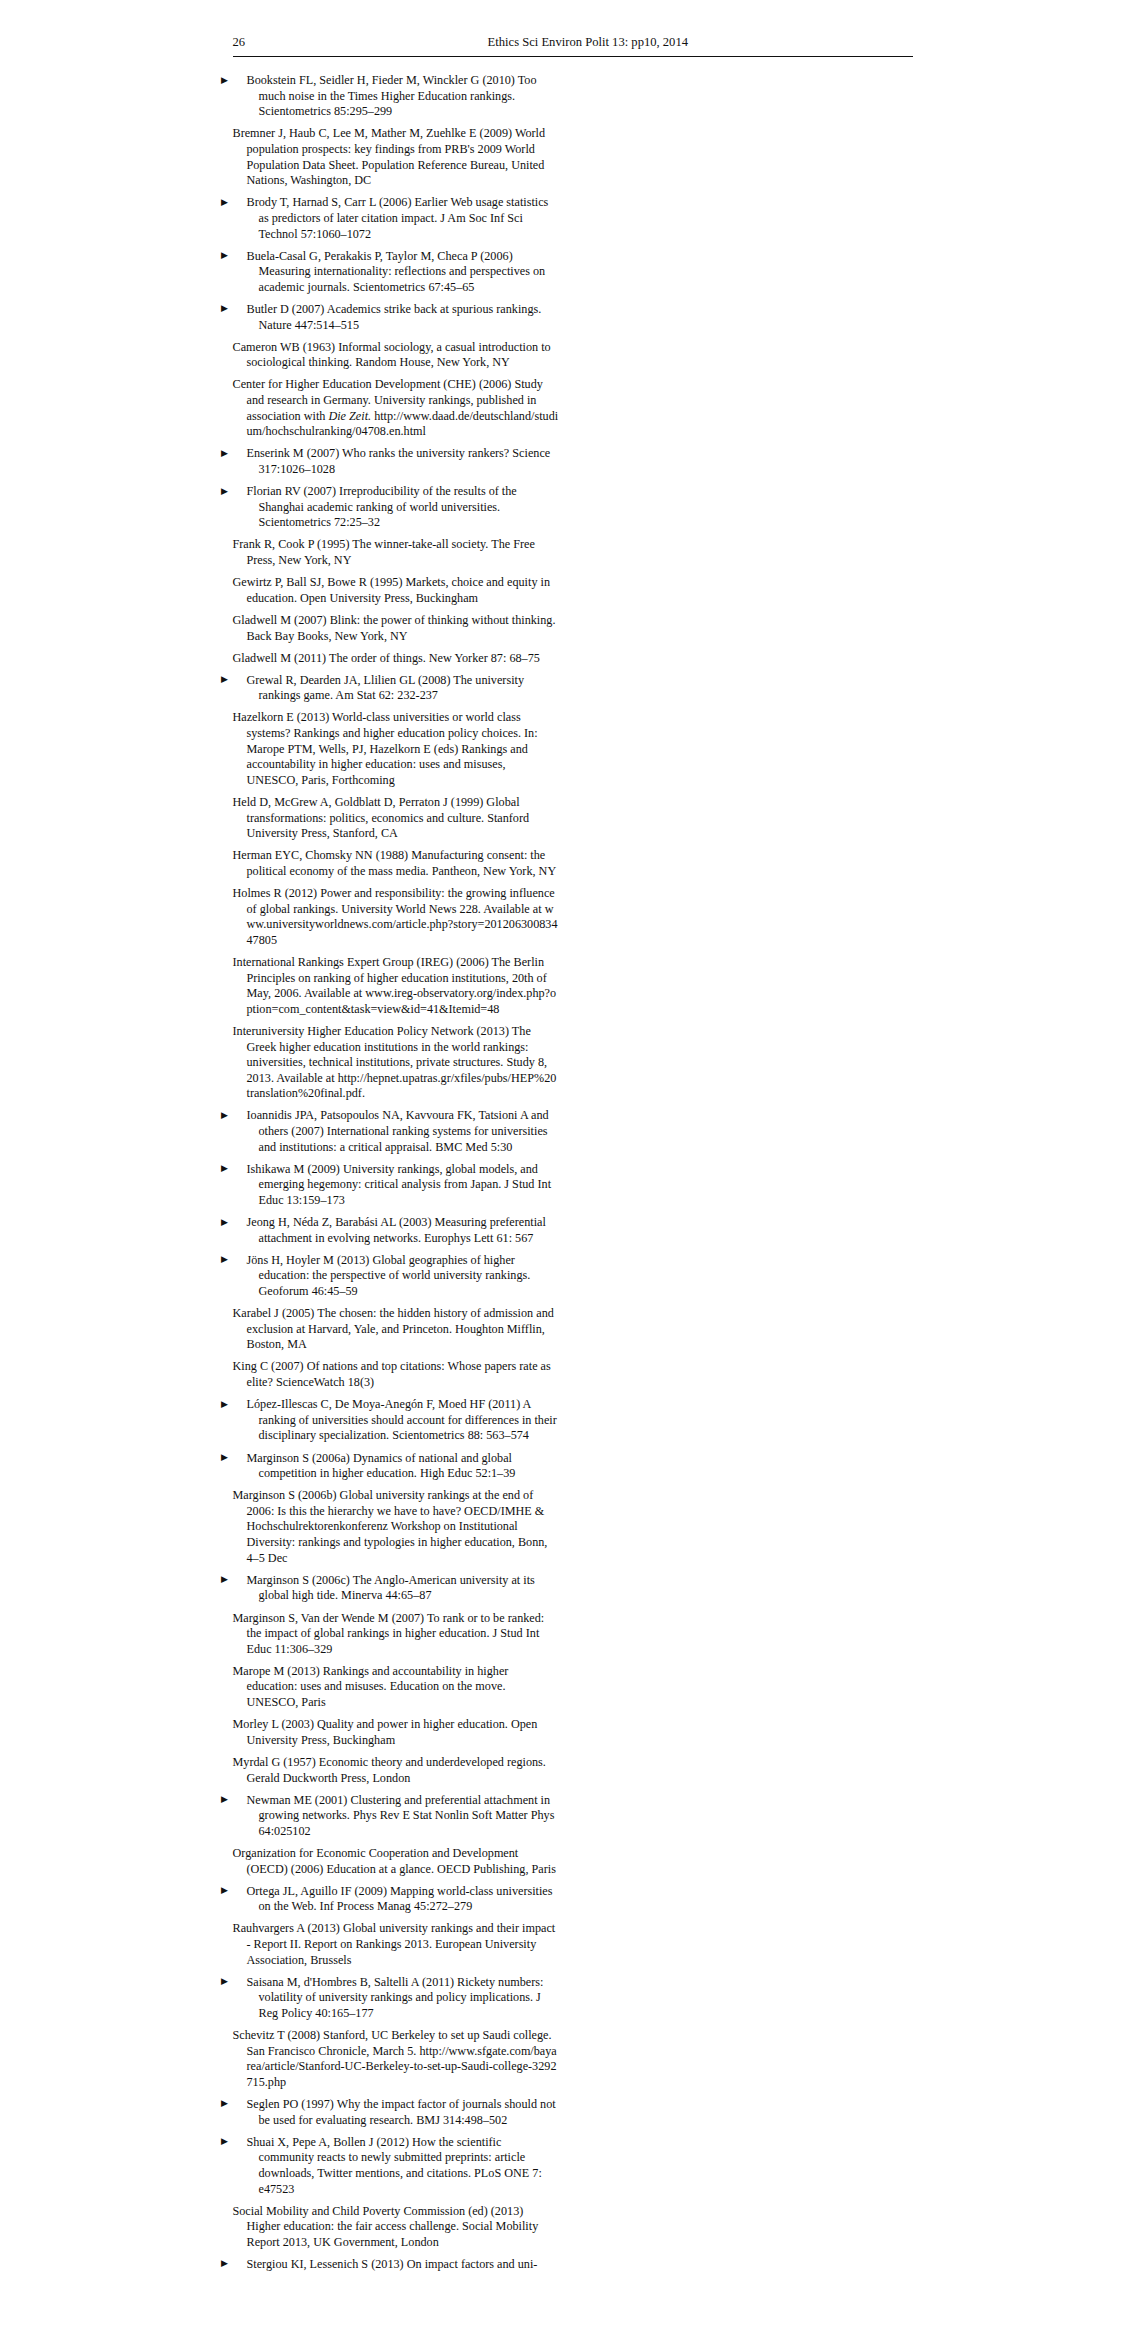26 Ethics Sci Environ Polit 13: pp10, 2014
Bookstein FL, Seidler H, Fieder M, Winckler G (2010) Too much noise in the Times Higher Education rankings. Scientometrics 85:295–299
Bremner J, Haub C, Lee M, Mather M, Zuehlke E (2009) World population prospects: key findings from PRB's 2009 World Population Data Sheet. Population Reference Bureau, United Nations, Washington, DC
Brody T, Harnad S, Carr L (2006) Earlier Web usage statistics as predictors of later citation impact. J Am Soc Inf Sci Technol 57:1060–1072
Buela-Casal G, Perakakis P, Taylor M, Checa P (2006) Measuring internationality: reflections and perspectives on academic journals. Scientometrics 67:45–65
Butler D (2007) Academics strike back at spurious rankings. Nature 447:514–515
Cameron WB (1963) Informal sociology, a casual introduction to sociological thinking. Random House, New York, NY
Center for Higher Education Development (CHE) (2006) Study and research in Germany. University rankings, published in association with Die Zeit. http://www.daad.de/deutschland/studium/hochschulranking/04708.en.html
Enserink M (2007) Who ranks the university rankers? Science 317:1026–1028
Florian RV (2007) Irreproducibility of the results of the Shanghai academic ranking of world universities. Scientometrics 72:25–32
Frank R, Cook P (1995) The winner-take-all society. The Free Press, New York, NY
Gewirtz P, Ball SJ, Bowe R (1995) Markets, choice and equity in education. Open University Press, Buckingham
Gladwell M (2007) Blink: the power of thinking without thinking. Back Bay Books, New York, NY
Gladwell M (2011) The order of things. New Yorker 87: 68–75
Grewal R, Dearden JA, Llilien GL (2008) The university rankings game. Am Stat 62: 232-237
Hazelkorn E (2013) World-class universities or world class systems? Rankings and higher education policy choices. In: Marope PTM, Wells, PJ, Hazelkorn E (eds) Rankings and accountability in higher education: uses and misuses, UNESCO, Paris, Forthcoming
Held D, McGrew A, Goldblatt D, Perraton J (1999) Global transformations: politics, economics and culture. Stanford University Press, Stanford, CA
Herman EYC, Chomsky NN (1988) Manufacturing consent: the political economy of the mass media. Pantheon, New York, NY
Holmes R (2012) Power and responsibility: the growing influence of global rankings. University World News 228. Available at www.universityworldnews.com/article.php?story=20120630083447805
International Rankings Expert Group (IREG) (2006) The Berlin Principles on ranking of higher education institutions, 20th of May, 2006. Available at www.ireg-observatory.org/index.php?option=com_content&task=view&id=41&Itemid=48
Interuniversity Higher Education Policy Network (2013) The Greek higher education institutions in the world rankings: universities, technical institutions, private structures. Study 8, 2013. Available at http://hepnet.upatras.gr/xfiles/pubs/HEP%20translation%20final.pdf.
Ioannidis JPA, Patsopoulos NA, Kavvoura FK, Tatsioni A and others (2007) International ranking systems for universities and institutions: a critical appraisal. BMC Med 5:30
Ishikawa M (2009) University rankings, global models, and emerging hegemony: critical analysis from Japan. J Stud Int Educ 13:159–173
Jeong H, Néda Z, Barabási AL (2003) Measuring preferential attachment in evolving networks. Europhys Lett 61: 567
Jöns H, Hoyler M (2013) Global geographies of higher education: the perspective of world university rankings. Geoforum 46:45–59
Karabel J (2005) The chosen: the hidden history of admission and exclusion at Harvard, Yale, and Princeton. Houghton Mifflin, Boston, MA
King C (2007) Of nations and top citations: Whose papers rate as elite? ScienceWatch 18(3)
López-Illescas C, De Moya-Anegón F, Moed HF (2011) A ranking of universities should account for differences in their disciplinary specialization. Scientometrics 88: 563–574
Marginson S (2006a) Dynamics of national and global competition in higher education. High Educ 52:1–39
Marginson S (2006b) Global university rankings at the end of 2006: Is this the hierarchy we have to have? OECD/IMHE & Hochschulrektorenkonferenz Workshop on Institutional Diversity: rankings and typologies in higher education, Bonn, 4–5 Dec
Marginson S (2006c) The Anglo-American university at its global high tide. Minerva 44:65–87
Marginson S, Van der Wende M (2007) To rank or to be ranked: the impact of global rankings in higher education. J Stud Int Educ 11:306–329
Marope M (2013) Rankings and accountability in higher education: uses and misuses. Education on the move. UNESCO, Paris
Morley L (2003) Quality and power in higher education. Open University Press, Buckingham
Myrdal G (1957) Economic theory and underdeveloped regions. Gerald Duckworth Press, London
Newman ME (2001) Clustering and preferential attachment in growing networks. Phys Rev E Stat Nonlin Soft Matter Phys 64:025102
Organization for Economic Cooperation and Development (OECD) (2006) Education at a glance. OECD Publishing, Paris
Ortega JL, Aguillo IF (2009) Mapping world-class universities on the Web. Inf Process Manag 45:272–279
Rauhvargers A (2013) Global university rankings and their impact - Report II. Report on Rankings 2013. European University Association, Brussels
Saisana M, d'Hombres B, Saltelli A (2011) Rickety numbers: volatility of university rankings and policy implications. J Reg Policy 40:165–177
Schevitz T (2008) Stanford, UC Berkeley to set up Saudi college. San Francisco Chronicle, March 5. http://www.sfgate.com/bayarea/article/Stanford-UC-Berkeley-to-set-up-Saudi-college-3292715.php
Seglen PO (1997) Why the impact factor of journals should not be used for evaluating research. BMJ 314:498–502
Shuai X, Pepe A, Bollen J (2012) How the scientific community reacts to newly submitted preprints: article downloads, Twitter mentions, and citations. PLoS ONE 7: e47523
Social Mobility and Child Poverty Commission (ed) (2013) Higher education: the fair access challenge. Social Mobility Report 2013, UK Government, London
Stergiou KI, Lessenich S (2013) On impact factors and uni-